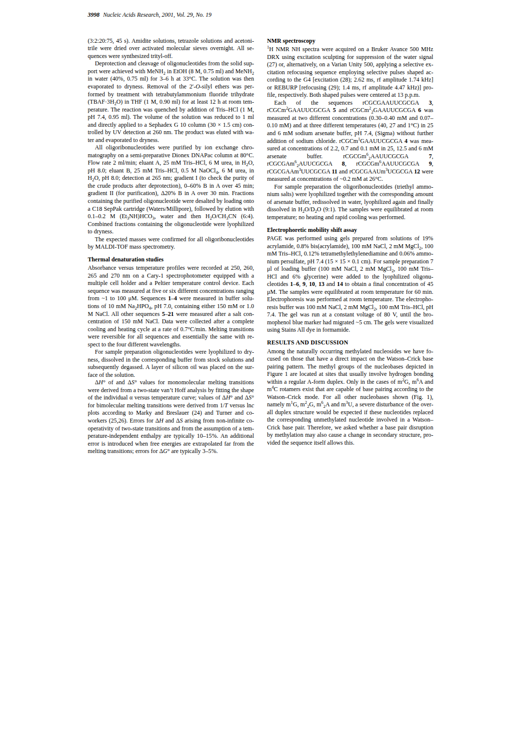3998 Nucleic Acids Research, 2001, Vol. 29, No. 19
(3:2:20:75, 45 s). Amidite solutions, tetrazole solutions and acetonitrile were dried over activated molecular sieves overnight. All sequences were synthesized trityl-off.
Deprotection and cleavage of oligonucleotides from the solid support were achieved with MeNH2 in EtOH (8 M, 0.75 ml) and MeNH2 in water (40%, 0.75 ml) for 3–6 h at 33°C. The solution was then evaporated to dryness. Removal of the 2′-O-silyl ethers was performed by treatment with tetrabutylammonium fluoride trihydrate (TBAF·3H2O) in THF (1 M, 0.90 ml) for at least 12 h at room temperature. The reaction was quenched by addition of Tris–HCl (1 M, pH 7.4, 0.95 ml). The volume of the solution was reduced to 1 ml and directly applied to a Sephadex G 10 column (30 × 1.5 cm) controlled by UV detection at 260 nm. The product was eluted with water and evaporated to dryness.
All oligoribonucleotides were purified by ion exchange chromatography on a semi-preparative Dionex DNAPac column at 80°C. Flow rate 2 ml/min; eluant A, 25 mM Tris–HCl, 6 M urea, in H2O, pH 8.0; eluant B, 25 mM Tris–HCl, 0.5 M NaOCl4, 6 M urea, in H2O, pH 8.0; detection at 265 nm; gradient I (to check the purity of the crude products after deprotection), 0–60% B in A over 45 min; gradient II (for purification), Δ20% B in A over 30 min. Fractions containing the purified oligonucleotide were desalted by loading onto a C18 SepPak cartridge (Waters/Millipore), followed by elution with 0.1–0.2 M (Et3NH)HCO3, water and then H2O/CH3CN (6:4). Combined fractions containing the oligonucleotide were lyophilized to dryness.
The expected masses were confirmed for all oligoribonucleotides by MALDI-TOF mass spectrometry.
Thermal denaturation studies
Absorbance versus temperature profiles were recorded at 250, 260, 265 and 270 nm on a Cary-1 spectrophotometer equipped with a multiple cell holder and a Peltier temperature control device. Each sequence was measured at five or six different concentrations ranging from ~1 to 100 μM. Sequences 1–4 were measured in buffer solutions of 10 mM Na2HPO4, pH 7.0, containing either 150 mM or 1.0 M NaCl. All other sequences 5–21 were measured after a salt concentration of 150 mM NaCl. Data were collected after a complete cooling and heating cycle at a rate of 0.7°C/min. Melting transitions were reversible for all sequences and essentially the same with respect to the four different wavelengths.
For sample preparation oligonucleotides were lyophilized to dryness, dissolved in the corresponding buffer from stock solutions and subsequently degassed. A layer of silicon oil was placed on the surface of the solution.
ΔH° of and ΔS° values for monomolecular melting transitions were derived from a two-state van’t Hoff analysis by fitting the shape of the individual α versus temperature curve; values of ΔH° and ΔS° for bimolecular melting transitions were derived from 1/T versus lnc plots according to Marky and Breslauer (24) and Turner and co-workers (25,26). Errors for ΔH and ΔS arising from non-infinite cooperativity of two-state transitions and from the assumption of a temperature-independent enthalpy are typically 10–15%. An additional error is introduced when free energies are extrapolated far from the melting transitions; errors for ΔG° are typically 3–5%.
NMR spectroscopy
1H NMR NH spectra were acquired on a Bruker Avance 500 MHz DRX using excitation sculpting for suppression of the water signal (27) or, alternatively, on a Varian Unity 500, applying a selective excitation refocusing sequence employing selective pulses shaped according to the G4 [excitation (28); 2.62 ms, rf amplitude 1.74 kHz] or REBURP [refocusing (29); 1.4 ms, rf amplitude 4.47 kHz)] profile, respectively. Both shaped pulses were centered at 13 p.p.m.
Each of the sequences rCGCGAAUUCGCGA 3, rCGCm2GAAUUCGCGA 5 and rCGCm22GAAUUCGCGA 6 was measured at two different concentrations (0.30–0.40 mM and 0.07–0.10 mM) and at three different temperatures (40, 27 and 1°C) in 25 and 6 mM sodium arsenate buffer, pH 7.4, (Sigma) without further addition of sodium chloride. rCGCm1GAAUUCGCGA 4 was measured at concentrations of 2.2, 0.7 and 0.1 mM in 25, 12.5 and 6 mM arsenate buffer. rCGCGm62AAUUCGCGA 7, rCGCGAm62AUUCGCGA 8, rCGCGm6AAUUCGCGA 9, rCGCGAAm3UUCGCGA 11 and rCGCGAAUm3UCGCGA 12 were measured at concentrations of ~0.2 mM at 26°C.
For sample preparation the oligoribonucleotides (triethyl ammonium salts) were lyophilized together with the corresponding amount of arsenate buffer, redissolved in water, lyophilized again and finally dissolved in H2O/D2O (9:1). The samples were equilibrated at room temperature; no heating and rapid cooling was performed.
Electrophoretic mobility shift assay
PAGE was performed using gels prepared from solutions of 19% acrylamide, 0.8% bis(acrylamide), 100 mM NaCl, 2 mM MgCl2, 100 mM Tris–HCl, 0.12% tetramethylethylenediamine and 0.06% ammonium persulfate, pH 7.4 (15 × 15 × 0.1 cm). For sample preparation 7 μl of loading buffer (100 mM NaCl, 2 mM MgCl2, 100 mM Tris–HCl and 6% glycerine) were added to the lyophilized oligonucleotides 1–6, 9, 10, 13 and 14 to obtain a final concentration of 45 μM. The samples were equilibrated at room temperature for 60 min. Electrophoresis was performed at room temperature. The electrophoresis buffer was 100 mM NaCl, 2 mM MgCl2, 100 mM Tris–HCl, pH 7.4. The gel was run at a constant voltage of 80 V, until the bromophenol blue marker had migrated ~5 cm. The gels were visualized using Stains All dye in formamide.
RESULTS AND DISCUSSION
Among the naturally occurring methylated nucleosides we have focused on those that have a direct impact on the Watson–Crick base pairing pattern. The methyl groups of the nucleobases depicted in Figure 1 are located at sites that usually involve hydrogen bonding within a regular A-form duplex. Only in the cases of m2G, m6A and m4C rotamers exist that are capable of base pairing according to the Watson–Crick mode. For all other nucleobases shown (Fig. 1), namely m1G, m22G, m62A and m3U, a severe disturbance of the overall duplex structure would be expected if these nucleotides replaced the corresponding unmethylated nucleotide involved in a Watson–Crick base pair. Therefore, we asked whether a base pair disruption by methylation may also cause a change in secondary structure, provided the sequence itself allows this.